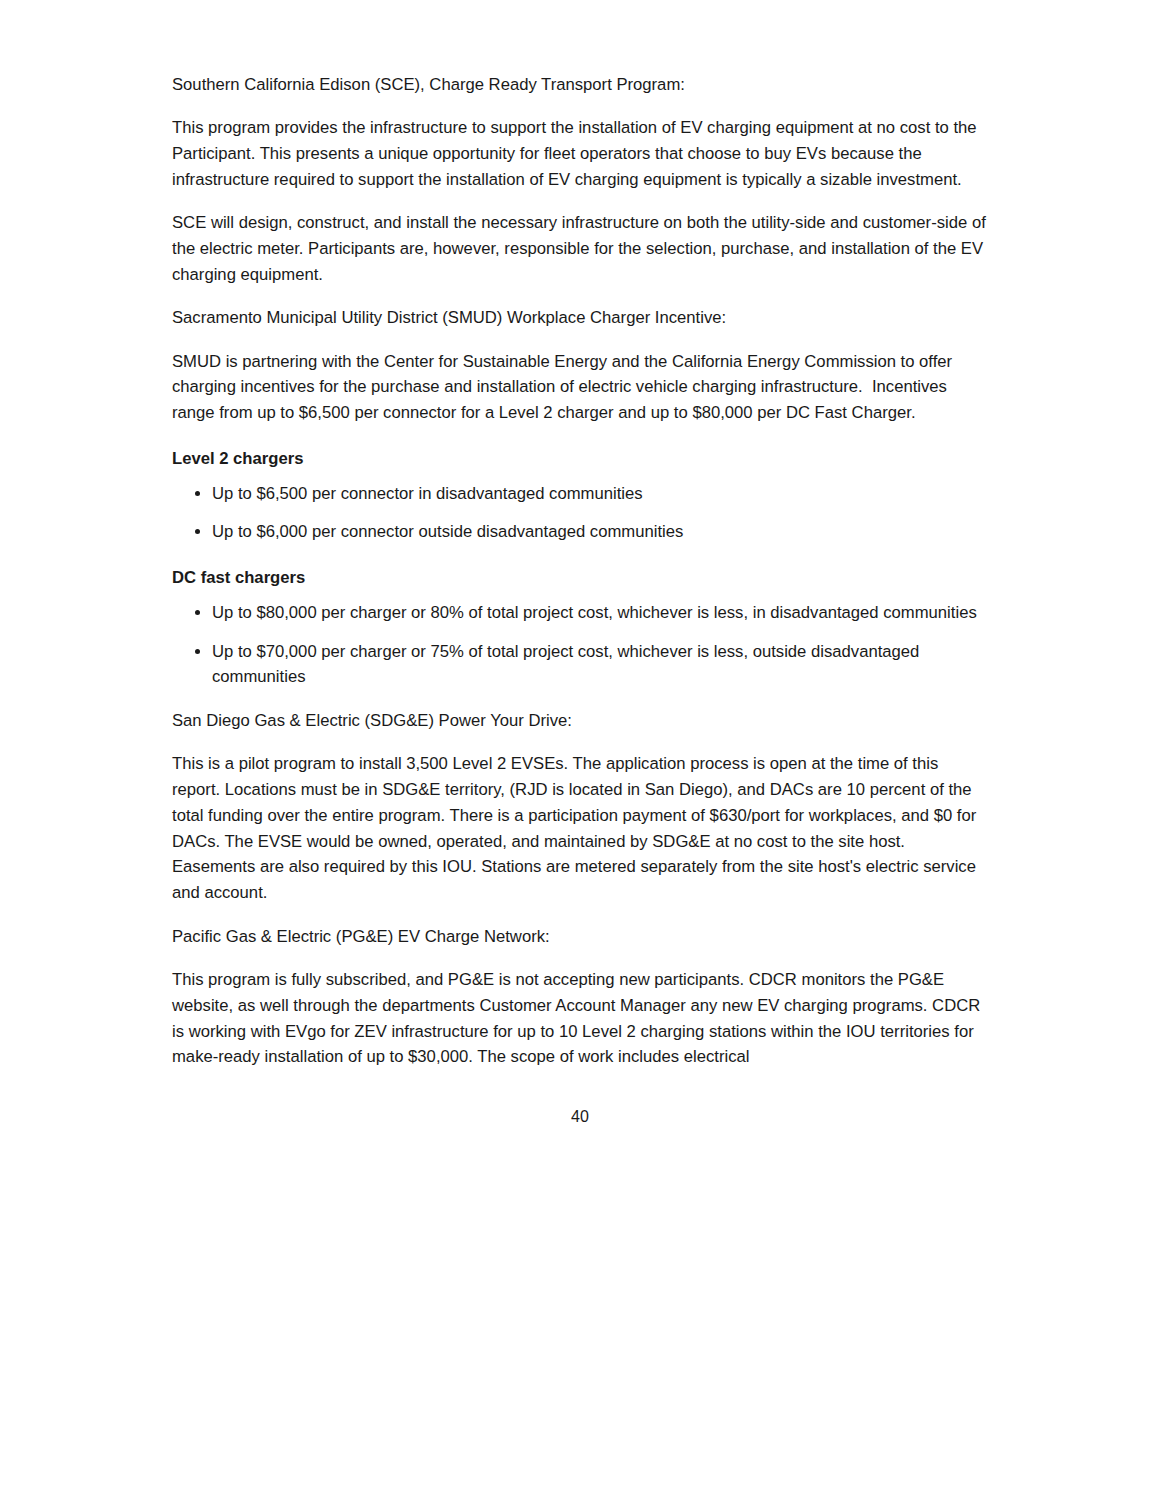Southern California Edison (SCE), Charge Ready Transport Program:
This program provides the infrastructure to support the installation of EV charging equipment at no cost to the Participant. This presents a unique opportunity for fleet operators that choose to buy EVs because the infrastructure required to support the installation of EV charging equipment is typically a sizable investment.
SCE will design, construct, and install the necessary infrastructure on both the utility-side and customer-side of the electric meter. Participants are, however, responsible for the selection, purchase, and installation of the EV charging equipment.
Sacramento Municipal Utility District (SMUD) Workplace Charger Incentive:
SMUD is partnering with the Center for Sustainable Energy and the California Energy Commission to offer charging incentives for the purchase and installation of electric vehicle charging infrastructure. Incentives range from up to $6,500 per connector for a Level 2 charger and up to $80,000 per DC Fast Charger.
Level 2 chargers
Up to $6,500 per connector in disadvantaged communities
Up to $6,000 per connector outside disadvantaged communities
DC fast chargers
Up to $80,000 per charger or 80% of total project cost, whichever is less, in disadvantaged communities
Up to $70,000 per charger or 75% of total project cost, whichever is less, outside disadvantaged communities
San Diego Gas & Electric (SDG&E) Power Your Drive:
This is a pilot program to install 3,500 Level 2 EVSEs. The application process is open at the time of this report. Locations must be in SDG&E territory, (RJD is located in San Diego), and DACs are 10 percent of the total funding over the entire program. There is a participation payment of $630/port for workplaces, and $0 for DACs. The EVSE would be owned, operated, and maintained by SDG&E at no cost to the site host. Easements are also required by this IOU. Stations are metered separately from the site host's electric service and account.
Pacific Gas & Electric (PG&E) EV Charge Network:
This program is fully subscribed, and PG&E is not accepting new participants. CDCR monitors the PG&E website, as well through the departments Customer Account Manager any new EV charging programs. CDCR is working with EVgo for ZEV infrastructure for up to 10 Level 2 charging stations within the IOU territories for make-ready installation of up to $30,000. The scope of work includes electrical
40